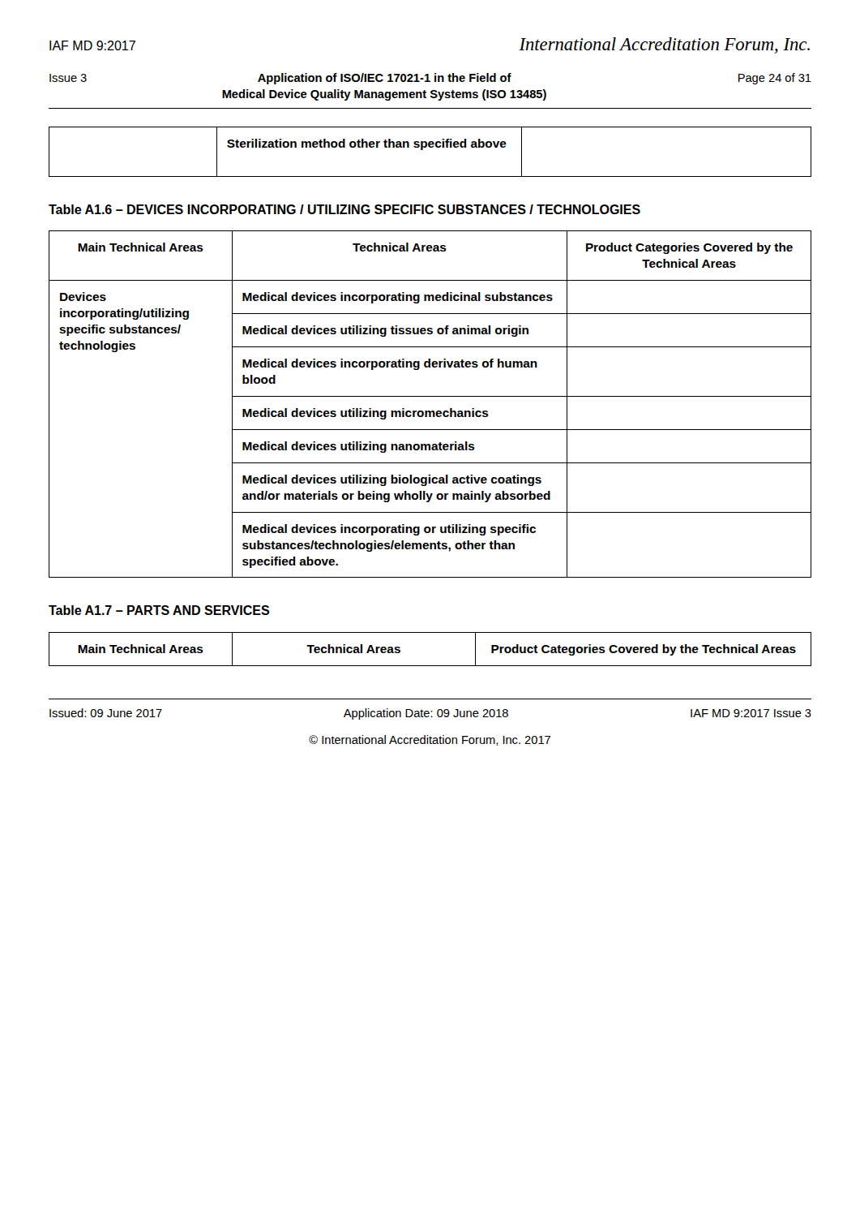IAF MD 9:2017 International Accreditation Forum, Inc.
Issue 3
Application of ISO/IEC 17021-1 in the Field of
Medical Device Quality Management Systems (ISO 13485)
Page 24 of 31
| | Sterilization method other than specified above | |
Table A1.6 – DEVICES INCORPORATING / UTILIZING SPECIFIC SUBSTANCES / TECHNOLOGIES
| Main Technical Areas | Technical Areas | Product Categories Covered by the Technical Areas |
| --- | --- | --- |
| Devices incorporating/utilizing specific substances/ technologies | Medical devices incorporating medicinal substances | |
| Medical devices utilizing tissues of animal origin | |
| Medical devices incorporating derivates of human blood | |
| Medical devices utilizing micromechanics | |
| Medical devices utilizing nanomaterials | |
| Medical devices utilizing biological active coatings and/or materials or being wholly or mainly absorbed | |
| Medical devices incorporating or utilizing specific substances/technologies/elements, other than specified above. | |
Table A1.7 – PARTS AND SERVICES
| Main Technical Areas | Technical Areas | Product Categories Covered by the Technical Areas |
| --- | --- | --- |
Issued: 09 June 2017 Application Date: 09 June 2018 IAF MD 9:2017 Issue 3
© International Accreditation Forum, Inc. 2017